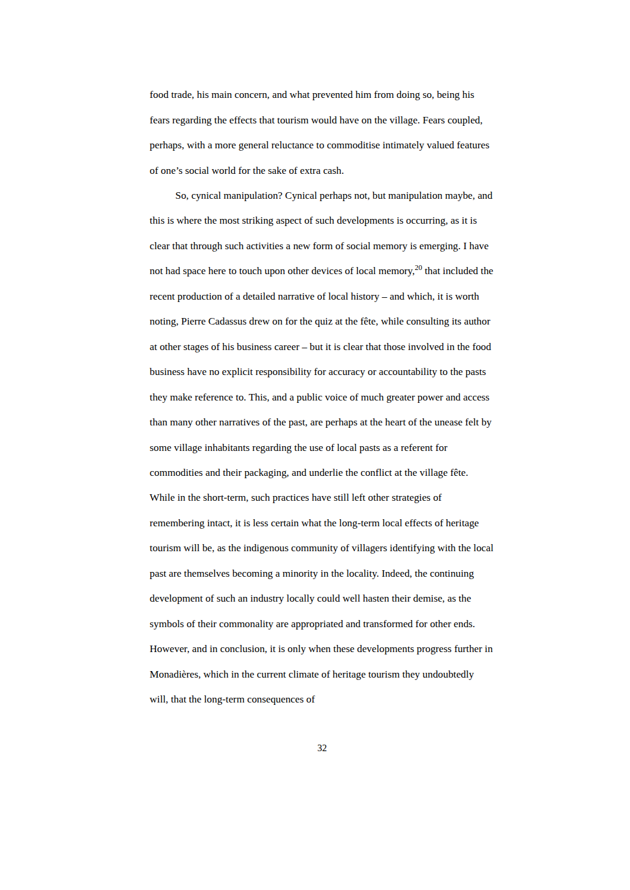food trade, his main concern, and what prevented him from doing so, being his fears regarding the effects that tourism would have on the village. Fears coupled, perhaps, with a more general reluctance to commoditise intimately valued features of one’s social world for the sake of extra cash.
So, cynical manipulation? Cynical perhaps not, but manipulation maybe, and this is where the most striking aspect of such developments is occurring, as it is clear that through such activities a new form of social memory is emerging. I have not had space here to touch upon other devices of local memory,20 that included the recent production of a detailed narrative of local history – and which, it is worth noting, Pierre Cadassus drew on for the quiz at the fête, while consulting its author at other stages of his business career – but it is clear that those involved in the food business have no explicit responsibility for accuracy or accountability to the pasts they make reference to. This, and a public voice of much greater power and access than many other narratives of the past, are perhaps at the heart of the unease felt by some village inhabitants regarding the use of local pasts as a referent for commodities and their packaging, and underlie the conflict at the village fête. While in the short-term, such practices have still left other strategies of remembering intact, it is less certain what the long-term local effects of heritage tourism will be, as the indigenous community of villagers identifying with the local past are themselves becoming a minority in the locality. Indeed, the continuing development of such an industry locally could well hasten their demise, as the symbols of their commonality are appropriated and transformed for other ends. However, and in conclusion, it is only when these developments progress further in Monadières, which in the current climate of heritage tourism they undoubtedly will, that the long-term consequences of
32